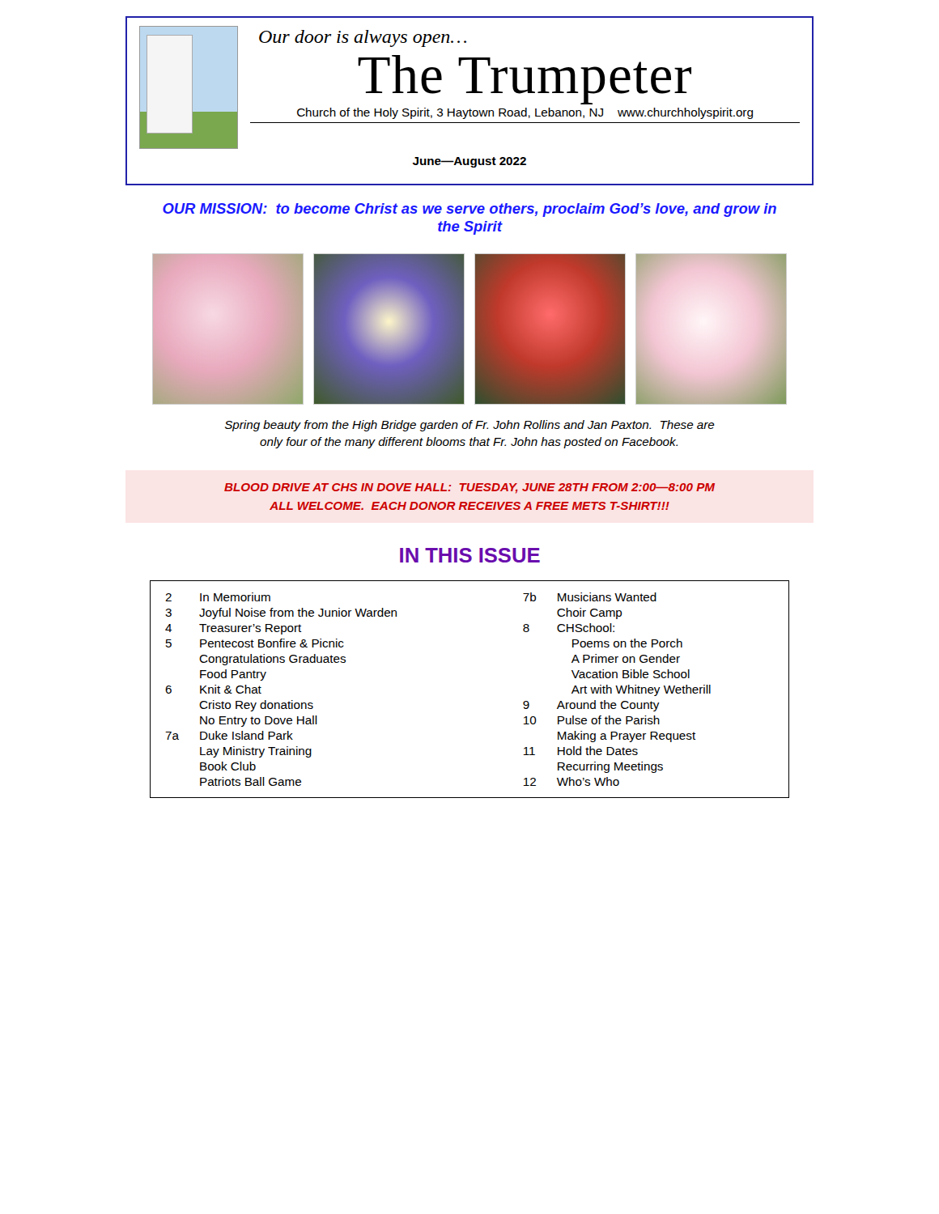Our door is always open…
The Trumpeter
Church of the Holy Spirit, 3 Haytown Road, Lebanon, NJ www.churchholyspirit.org
June—August 2022
OUR MISSION: to become Christ as we serve others, proclaim God’s love, and grow in the Spirit
Spring beauty from the High Bridge garden of Fr. John Rollins and Jan Paxton. These are only four of the many different blooms that Fr. John has posted on Facebook.
BLOOD DRIVE AT CHS IN DOVE HALL: TUESDAY, JUNE 28TH FROM 2:00—8:00 PM
ALL WELCOME. EACH DONOR RECEIVES A FREE METS T-SHIRT!!!
IN THIS ISSUE
| 2 | In Memorium | | 7b | Musicians Wanted |
| 3 | Joyful Noise from the Junior Warden | | | Choir Camp |
| 4 | Treasurer’s Report | | 8 | CHSchool: |
| 5 | Pentecost Bonfire & Picnic | | | Poems on the Porch |
| | Congratulations Graduates | | | A Primer on Gender |
| | Food Pantry | | | Vacation Bible School |
| 6 | Knit & Chat | | | Art with Whitney Wetherill |
| | Cristo Rey donations | | 9 | Around the County |
| | No Entry to Dove Hall | | 10 | Pulse of the Parish |
| 7a | Duke Island Park | | | Making a Prayer Request |
| | Lay Ministry Training | | 11 | Hold the Dates |
| | Book Club | | | Recurring Meetings |
| | Patriots Ball Game | | 12 | Who’s Who |